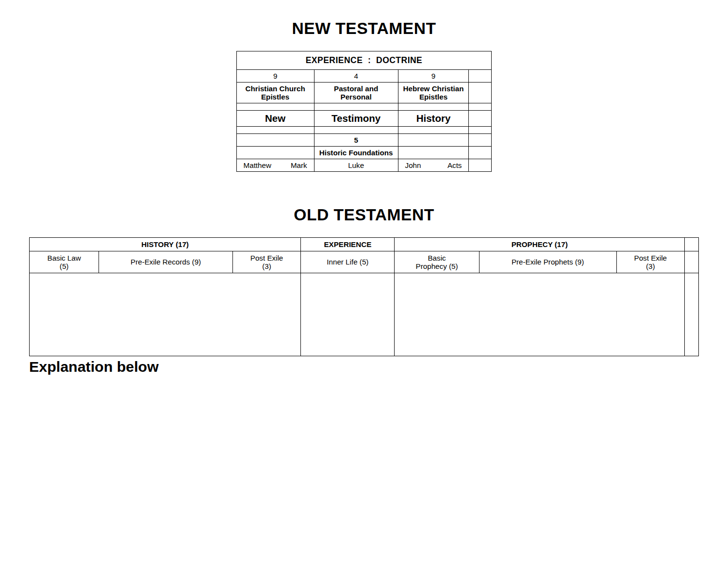NEW TESTAMENT
| EXPERIENCE : DOCTRINE |
| 9 | 4 | 9 | |
| Christian Church Epistles | Pastoral and Personal | Hebrew Christian Epistles | |
| New | Testimony | History | |
| | 5 | | |
| | Historic Foundations | | |
| Matthew Mark | Luke | John Acts | |
OLD TESTAMENT
| HISTORY (17) | EXPERIENCE | PROPHECY (17) | |
| Basic Law (5) | Pre-Exile Records (9) | Post Exile (3) | Inner Life (5) | Basic Prophecy (5) | Pre-Exile Prophets (9) | Post Exile (3) | |
Explanation below